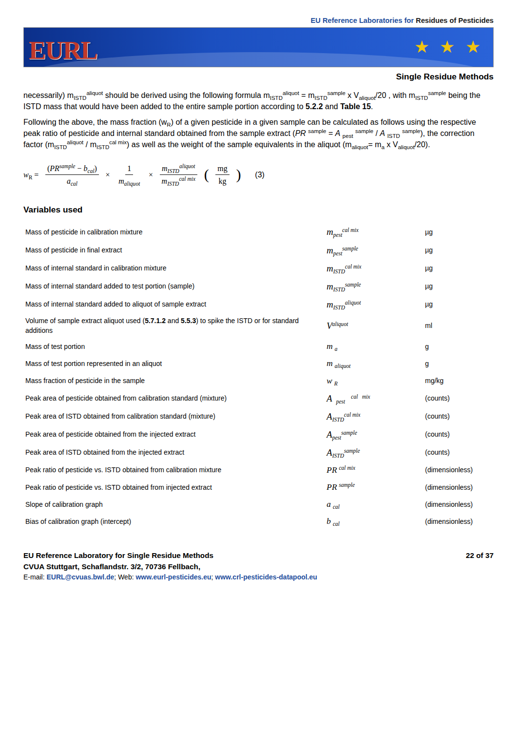EU Reference Laboratories for Residues of Pesticides
EURL
★ ★ ★
Single Residue Methods
necessarily) mISTDaliquot should be derived using the following formula mISTDaliquot = mISTDsample x Valiquot/20 , with mISTDsample being the ISTD mass that would have been added to the entire sample portion according to 5.2.2 and Table 15.
Following the above, the mass fraction (wR) of a given pesticide in a given sample can be calculated as follows using the respective peak ratio of pesticide and internal standard obtained from the sample extract (PR sample = A pest sample / A ISTD sample), the correction factor (mISTDaliquot / mISTDcal mix) as well as the weight of the sample equivalents in the aliquot (maliquot= ma x Valiquot/20).
wR = (PRsample − bcal) acal × 1 maliquot × mISTDaliquot mISTDcal mix ( mg kg ) (3)
Variables used
| Mass of pesticide in calibration mixture | m pest cal mix | µg |
| Mass of pesticide in final extract | m pest sample | µg |
| Mass of internal standard in calibration mixture | m ISTD cal mix | µg |
| Mass of internal standard added to test portion (sample) | m ISTD sample | µg |
| Mass of internal standard added to aliquot of sample extract | m ISTD aliquot | µg |
| Volume of sample extract aliquot used ( 5.7.1.2 and 5.5.3 ) to spike the ISTD or for standard additions | V aliquot | ml |
| Mass of test portion | m a | g |
| Mass of test portion represented in an aliquot | m aliquot | g |
| Mass fraction of pesticide in the sample | w R | mg/kg |
| Peak area of pesticide obtained from calibration standard (mixture) | A pest cal mix | (counts) |
| Peak area of ISTD obtained from calibration standard (mixture) | A ISTD cal mix | (counts) |
| Peak area of pesticide obtained from the injected extract | A pest sample | (counts) |
| Peak area of ISTD obtained from the injected extract | A ISTD sample | (counts) |
| Peak ratio of pesticide vs. ISTD obtained from calibration mixture | PR cal mix | (dimensionless) |
| Peak ratio of pesticide vs. ISTD obtained from injected extract | PR sample | (dimensionless) |
| Slope of calibration graph | a cal | (dimensionless) |
| Bias of calibration graph (intercept) | b cal | (dimensionless) |
22 of 37
EU Reference Laboratory for Single Residue Methods
CVUA Stuttgart, Schaflandstr. 3/2, 70736 Fellbach,
E-mail: EURL@cvuas.bwl.de; Web: www.eurl-pesticides.eu; www.crl-pesticides-datapool.eu